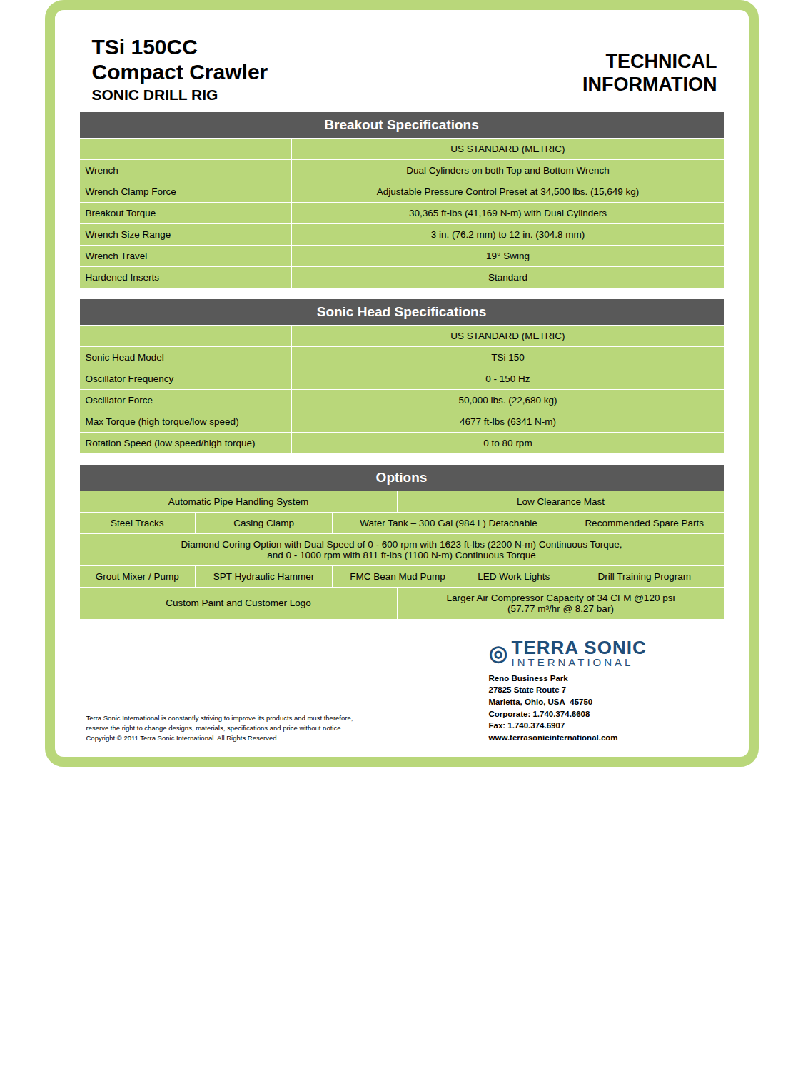TSi 150CC
Compact Crawler SONIC DRILL RIG
TECHNICAL
INFORMATION
| Breakout Specifications |
| | US STANDARD (METRIC) |
| Wrench | Dual Cylinders on both Top and Bottom Wrench |
| Wrench Clamp Force | Adjustable Pressure Control Preset at 34,500 lbs. (15,649 kg) |
| Breakout Torque | 30,365 ft-lbs (41,169 N-m) with Dual Cylinders |
| Wrench Size Range | 3 in. (76.2 mm) to 12 in. (304.8 mm) |
| Wrench Travel | 19° Swing |
| Hardened Inserts | Standard |
| Sonic Head Specifications |
| | US STANDARD (METRIC) |
| Sonic Head Model | TSi 150 |
| Oscillator Frequency | 0 - 150 Hz |
| Oscillator Force | 50,000 lbs. (22,680 kg) |
| Max Torque (high torque/low speed) | 4677 ft-lbs (6341 N-m) |
| Rotation Speed (low speed/high torque) | 0 to 80 rpm |
| Options |
| Automatic Pipe Handling System | Low Clearance Mast |
| Steel Tracks | Casing Clamp | Water Tank – 300 Gal (984 L) Detachable | Recommended Spare Parts |
| Diamond Coring Option with Dual Speed of 0 - 600 rpm with 1623 ft-lbs (2200 N-m) Continuous Torque, and 0 - 1000 rpm with 811 ft-lbs (1100 N-m) Continuous Torque |
| Grout Mixer / Pump | SPT Hydraulic Hammer | FMC Bean Mud Pump | LED Work Lights | Drill Training Program |
| Custom Paint and Customer Logo | Larger Air Compressor Capacity of 34 CFM @120 psi (57.77 m³/hr @ 8.27 bar) |
Terra Sonic International is constantly striving to improve its products and must therefore,
reserve the right to change designs, materials, specifications and price without notice.
Copyright © 2011 Terra Sonic International. All Rights Reserved.
◎ TERRA SONIC
INTERNATIONAL
Reno Business Park
27825 State Route 7
Marietta, Ohio, USA 45750
Corporate: 1.740.374.6608
Fax: 1.740.374.6907
www.terrasonicinternational.com